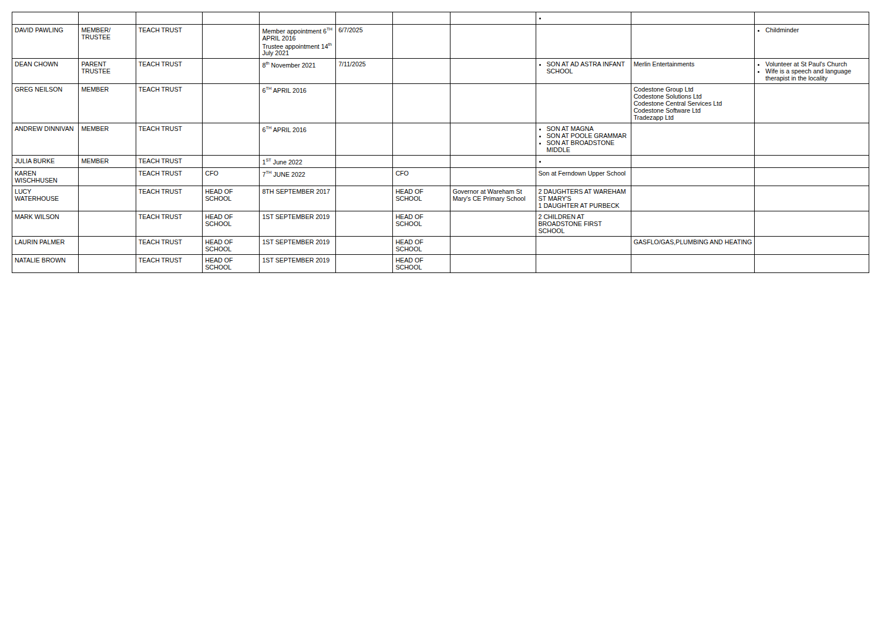| DAVID PAWLING | MEMBER/ TRUSTEE | TEACH TRUST | | Member appointment 6 TH APRIL 2016 Trustee appointment 14 th July 2021 | 6/7/2025 | | | | | Childminder |
| DEAN CHOWN | PARENT TRUSTEE | TEACH TRUST | | 8 th November 2021 | 7/11/2025 | | | SON AT AD ASTRA INFANT SCHOOL | Merlin Entertainments | Volunteer at St Paul's Church Wife is a speech and language therapist in the locality |
| GREG NEILSON | MEMBER | TEACH TRUST | | 6 TH APRIL 2016 | | | | | Codestone Group Ltd Codestone Solutions Ltd Codestone Central Services Ltd Codestone Software Ltd Tradezapp Ltd | |
| ANDREW DINNIVAN | MEMBER | TEACH TRUST | | 6 TH APRIL 2016 | | | | SON AT MAGNA SON AT POOLE GRAMMAR SON AT BROADSTONE MIDDLE | | |
| JULIA BURKE | MEMBER | TEACH TRUST | | 1 ST June 2022 | | | | | | |
| KAREN WISCHHUSEN | | TEACH TRUST | CFO | 7 TH JUNE 2022 | | CFO | | Son at Ferndown Upper School | | |
| LUCY WATERHOUSE | | TEACH TRUST | HEAD OF SCHOOL | 8TH SEPTEMBER 2017 | | HEAD OF SCHOOL | Governor at Wareham St Mary's CE Primary School | 2 DAUGHTERS AT WAREHAM ST MARY'S 1 DAUGHTER AT PURBECK | | |
| MARK WILSON | | TEACH TRUST | HEAD OF SCHOOL | 1ST SEPTEMBER 2019 | | HEAD OF SCHOOL | | 2 CHILDREN AT BROADSTONE FIRST SCHOOL | | |
| LAURIN PALMER | | TEACH TRUST | HEAD OF SCHOOL | 1ST SEPTEMBER 2019 | | HEAD OF SCHOOL | | | GASFLO/GAS,PLUMBING AND HEATING | |
| NATALIE BROWN | | TEACH TRUST | HEAD OF SCHOOL | 1ST SEPTEMBER 2019 | | HEAD OF SCHOOL | | | | |